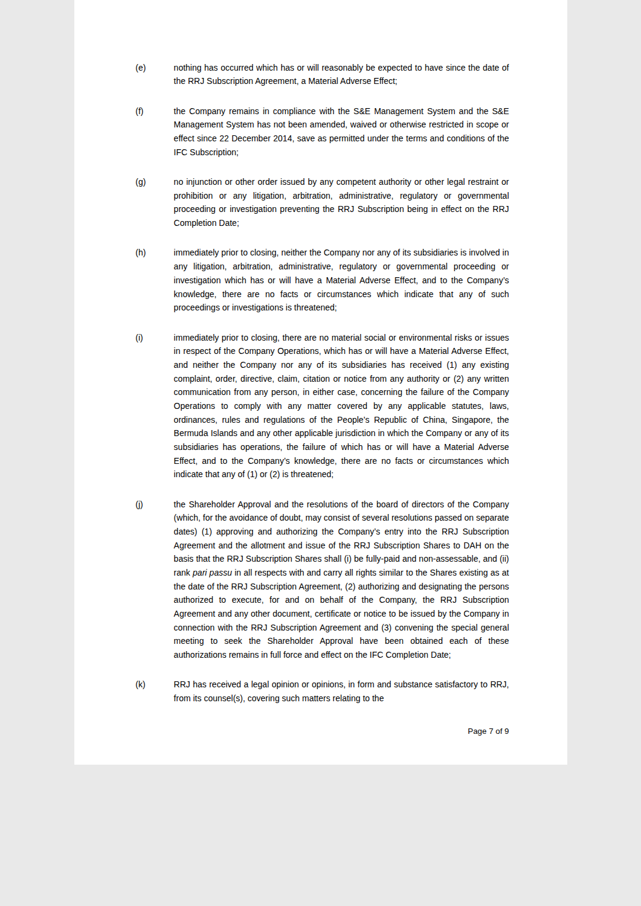(e) nothing has occurred which has or will reasonably be expected to have since the date of the RRJ Subscription Agreement, a Material Adverse Effect;
(f) the Company remains in compliance with the S&E Management System and the S&E Management System has not been amended, waived or otherwise restricted in scope or effect since 22 December 2014, save as permitted under the terms and conditions of the IFC Subscription;
(g) no injunction or other order issued by any competent authority or other legal restraint or prohibition or any litigation, arbitration, administrative, regulatory or governmental proceeding or investigation preventing the RRJ Subscription being in effect on the RRJ Completion Date;
(h) immediately prior to closing, neither the Company nor any of its subsidiaries is involved in any litigation, arbitration, administrative, regulatory or governmental proceeding or investigation which has or will have a Material Adverse Effect, and to the Company’s knowledge, there are no facts or circumstances which indicate that any of such proceedings or investigations is threatened;
(i) immediately prior to closing, there are no material social or environmental risks or issues in respect of the Company Operations, which has or will have a Material Adverse Effect, and neither the Company nor any of its subsidiaries has received (1) any existing complaint, order, directive, claim, citation or notice from any authority or (2) any written communication from any person, in either case, concerning the failure of the Company Operations to comply with any matter covered by any applicable statutes, laws, ordinances, rules and regulations of the People’s Republic of China, Singapore, the Bermuda Islands and any other applicable jurisdiction in which the Company or any of its subsidiaries has operations, the failure of which has or will have a Material Adverse Effect, and to the Company’s knowledge, there are no facts or circumstances which indicate that any of (1) or (2) is threatened;
(j) the Shareholder Approval and the resolutions of the board of directors of the Company (which, for the avoidance of doubt, may consist of several resolutions passed on separate dates) (1) approving and authorizing the Company’s entry into the RRJ Subscription Agreement and the allotment and issue of the RRJ Subscription Shares to DAH on the basis that the RRJ Subscription Shares shall (i) be fully-paid and non-assessable, and (ii) rank pari passu in all respects with and carry all rights similar to the Shares existing as at the date of the RRJ Subscription Agreement, (2) authorizing and designating the persons authorized to execute, for and on behalf of the Company, the RRJ Subscription Agreement and any other document, certificate or notice to be issued by the Company in connection with the RRJ Subscription Agreement and (3) convening the special general meeting to seek the Shareholder Approval have been obtained each of these authorizations remains in full force and effect on the IFC Completion Date;
(k) RRJ has received a legal opinion or opinions, in form and substance satisfactory to RRJ, from its counsel(s), covering such matters relating to the
Page 7 of 9